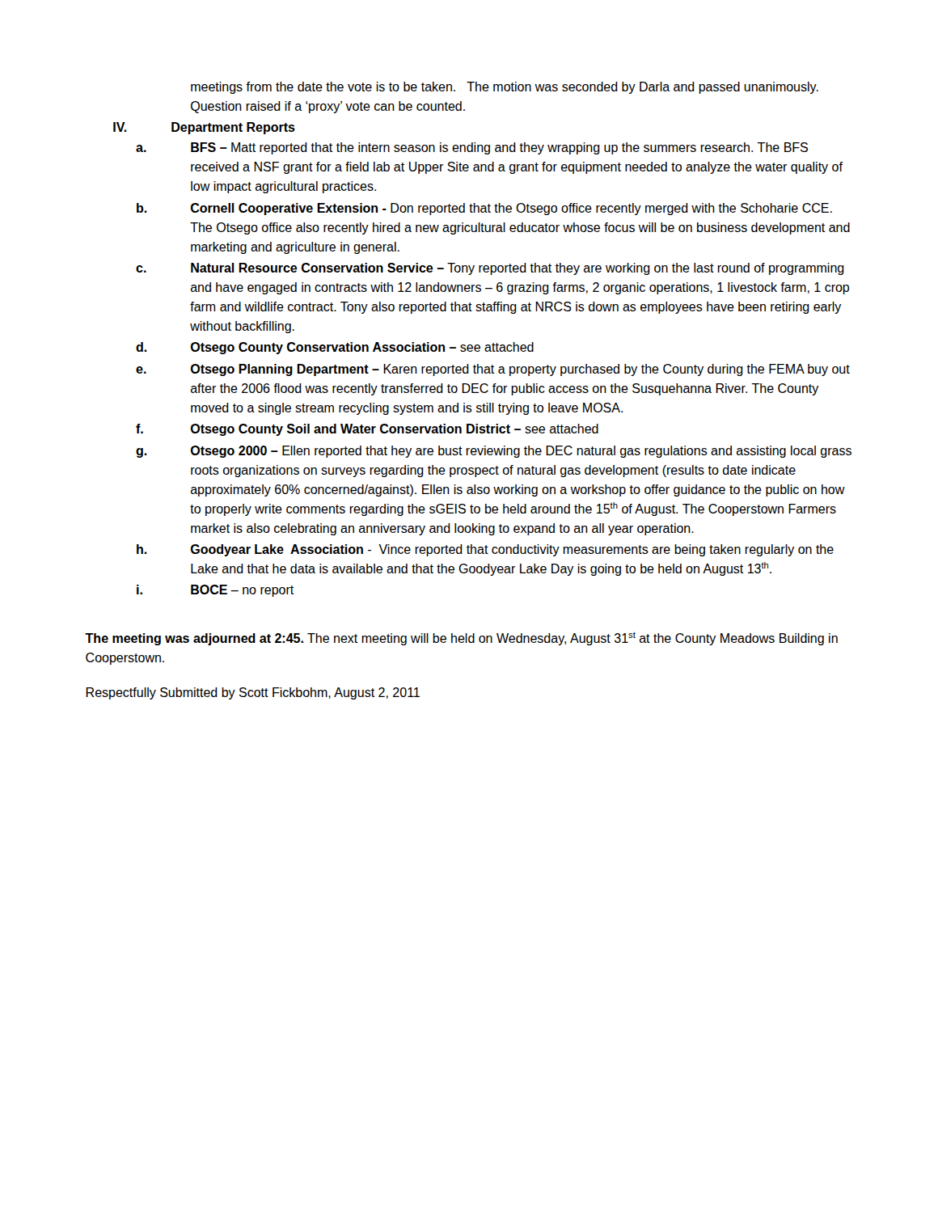meetings from the date the vote is to be taken. The motion was seconded by Darla and passed unanimously. Question raised if a ‘proxy’ vote can be counted.
IV. Department Reports
a. BFS – Matt reported that the intern season is ending and they wrapping up the summers research. The BFS received a NSF grant for a field lab at Upper Site and a grant for equipment needed to analyze the water quality of low impact agricultural practices.
b. Cornell Cooperative Extension - Don reported that the Otsego office recently merged with the Schoharie CCE. The Otsego office also recently hired a new agricultural educator whose focus will be on business development and marketing and agriculture in general.
c. Natural Resource Conservation Service – Tony reported that they are working on the last round of programming and have engaged in contracts with 12 landowners – 6 grazing farms, 2 organic operations, 1 livestock farm, 1 crop farm and wildlife contract. Tony also reported that staffing at NRCS is down as employees have been retiring early without backfilling.
d. Otsego County Conservation Association – see attached
e. Otsego Planning Department – Karen reported that a property purchased by the County during the FEMA buy out after the 2006 flood was recently transferred to DEC for public access on the Susquehanna River. The County moved to a single stream recycling system and is still trying to leave MOSA.
f. Otsego County Soil and Water Conservation District – see attached
g. Otsego 2000 – Ellen reported that hey are bust reviewing the DEC natural gas regulations and assisting local grass roots organizations on surveys regarding the prospect of natural gas development (results to date indicate approximately 60% concerned/against). Ellen is also working on a workshop to offer guidance to the public on how to properly write comments regarding the sGEIS to be held around the 15th of August. The Cooperstown Farmers market is also celebrating an anniversary and looking to expand to an all year operation.
h. Goodyear Lake Association - Vince reported that conductivity measurements are being taken regularly on the Lake and that he data is available and that the Goodyear Lake Day is going to be held on August 13th.
i. BOCE – no report
The meeting was adjourned at 2:45. The next meeting will be held on Wednesday, August 31st at the County Meadows Building in Cooperstown.
Respectfully Submitted by Scott Fickbohm, August 2, 2011